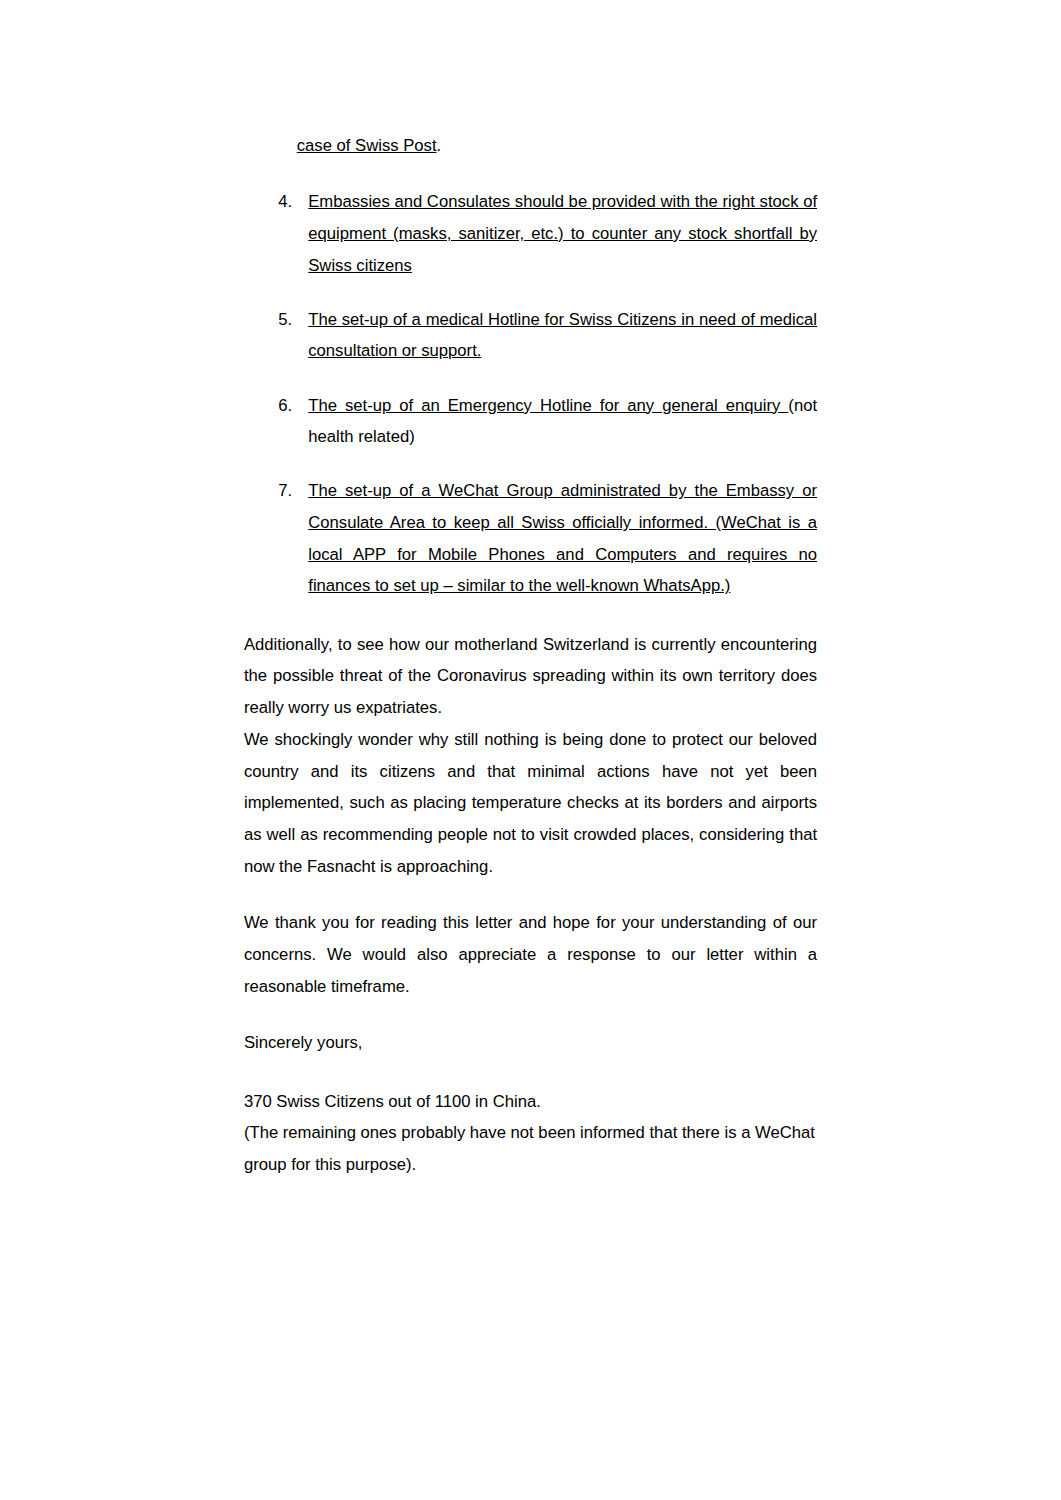case of Swiss Post.
Embassies and Consulates should be provided with the right stock of equipment (masks, sanitizer, etc.) to counter any stock shortfall by Swiss citizens
The set-up of a medical Hotline for Swiss Citizens in need of medical consultation or support.
The set-up of an Emergency Hotline for any general enquiry (not health related)
The set-up of a WeChat Group administrated by the Embassy or Consulate Area to keep all Swiss officially informed. (WeChat is a local APP for Mobile Phones and Computers and requires no finances to set up – similar to the well-known WhatsApp.)
Additionally, to see how our motherland Switzerland is currently encountering the possible threat of the Coronavirus spreading within its own territory does really worry us expatriates.
We shockingly wonder why still nothing is being done to protect our beloved country and its citizens and that minimal actions have not yet been implemented, such as placing temperature checks at its borders and airports as well as recommending people not to visit crowded places, considering that now the Fasnacht is approaching.
We thank you for reading this letter and hope for your understanding of our concerns. We would also appreciate a response to our letter within a reasonable timeframe.
Sincerely yours,
370 Swiss Citizens out of 1100 in China.
(The remaining ones probably have not been informed that there is a WeChat group for this purpose).